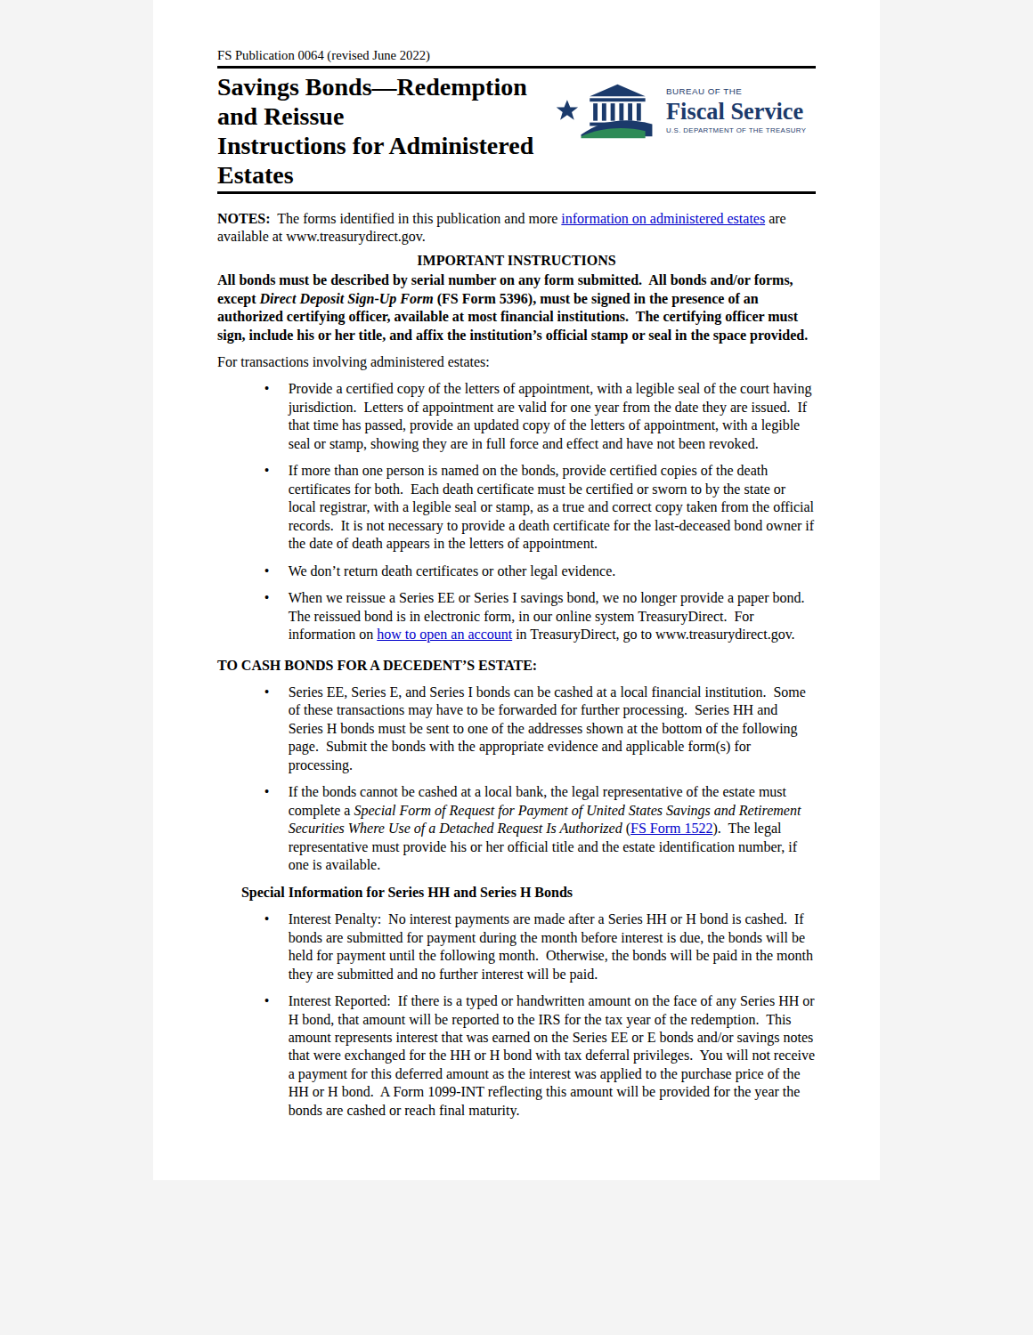FS Publication 0064 (revised June 2022)
Savings Bonds—Redemption and Reissue
Instructions for Administered Estates
BUREAU OF THE Fiscal Service U.S. DEPARTMENT OF THE TREASURY
NOTES: The forms identified in this publication and more information on administered estates are available at www.treasurydirect.gov.
IMPORTANT INSTRUCTIONS
All bonds must be described by serial number on any form submitted. All bonds and/or forms, except Direct Deposit Sign-Up Form (FS Form 5396), must be signed in the presence of an authorized certifying officer, available at most financial institutions. The certifying officer must sign, include his or her title, and affix the institution’s official stamp or seal in the space provided.
For transactions involving administered estates:
Provide a certified copy of the letters of appointment, with a legible seal of the court having jurisdiction. Letters of appointment are valid for one year from the date they are issued. If that time has passed, provide an updated copy of the letters of appointment, with a legible seal or stamp, showing they are in full force and effect and have not been revoked.
If more than one person is named on the bonds, provide certified copies of the death certificates for both. Each death certificate must be certified or sworn to by the state or local registrar, with a legible seal or stamp, as a true and correct copy taken from the official records. It is not necessary to provide a death certificate for the last-deceased bond owner if the date of death appears in the letters of appointment.
We don’t return death certificates or other legal evidence.
When we reissue a Series EE or Series I savings bond, we no longer provide a paper bond. The reissued bond is in electronic form, in our online system TreasuryDirect. For information on how to open an account in TreasuryDirect, go to www.treasurydirect.gov.
TO CASH BONDS FOR A DECEDENT’S ESTATE:
Series EE, Series E, and Series I bonds can be cashed at a local financial institution. Some of these transactions may have to be forwarded for further processing. Series HH and Series H bonds must be sent to one of the addresses shown at the bottom of the following page. Submit the bonds with the appropriate evidence and applicable form(s) for processing.
If the bonds cannot be cashed at a local bank, the legal representative of the estate must complete a Special Form of Request for Payment of United States Savings and Retirement Securities Where Use of a Detached Request Is Authorized (FS Form 1522). The legal representative must provide his or her official title and the estate identification number, if one is available.
Special Information for Series HH and Series H Bonds
Interest Penalty: No interest payments are made after a Series HH or H bond is cashed. If bonds are submitted for payment during the month before interest is due, the bonds will be held for payment until the following month. Otherwise, the bonds will be paid in the month they are submitted and no further interest will be paid.
Interest Reported: If there is a typed or handwritten amount on the face of any Series HH or H bond, that amount will be reported to the IRS for the tax year of the redemption. This amount represents interest that was earned on the Series EE or E bonds and/or savings notes that were exchanged for the HH or H bond with tax deferral privileges. You will not receive a payment for this deferred amount as the interest was applied to the purchase price of the HH or H bond. A Form 1099-INT reflecting this amount will be provided for the year the bonds are cashed or reach final maturity.